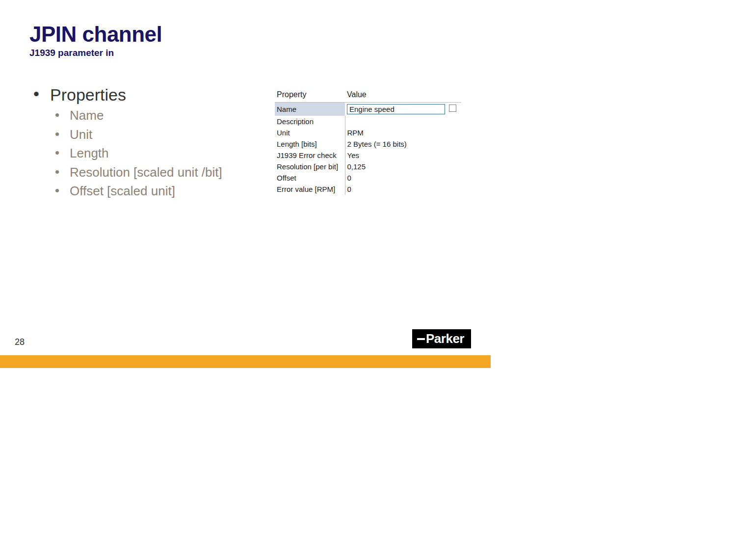JPIN channel
J1939 parameter in
Properties
Name
Unit
Length
Resolution [scaled unit /bit]
Offset [scaled unit]
| Property | Value |
| --- | --- |
| Name | Engine speed |
| Description | |
| Unit | RPM |
| Length [bits] | 2 Bytes (= 16 bits) |
| J1939 Error check | Yes |
| Resolution [per bit] | 0,125 |
| Offset | 0 |
| Error value [RPM] | 0 |
28
Parker